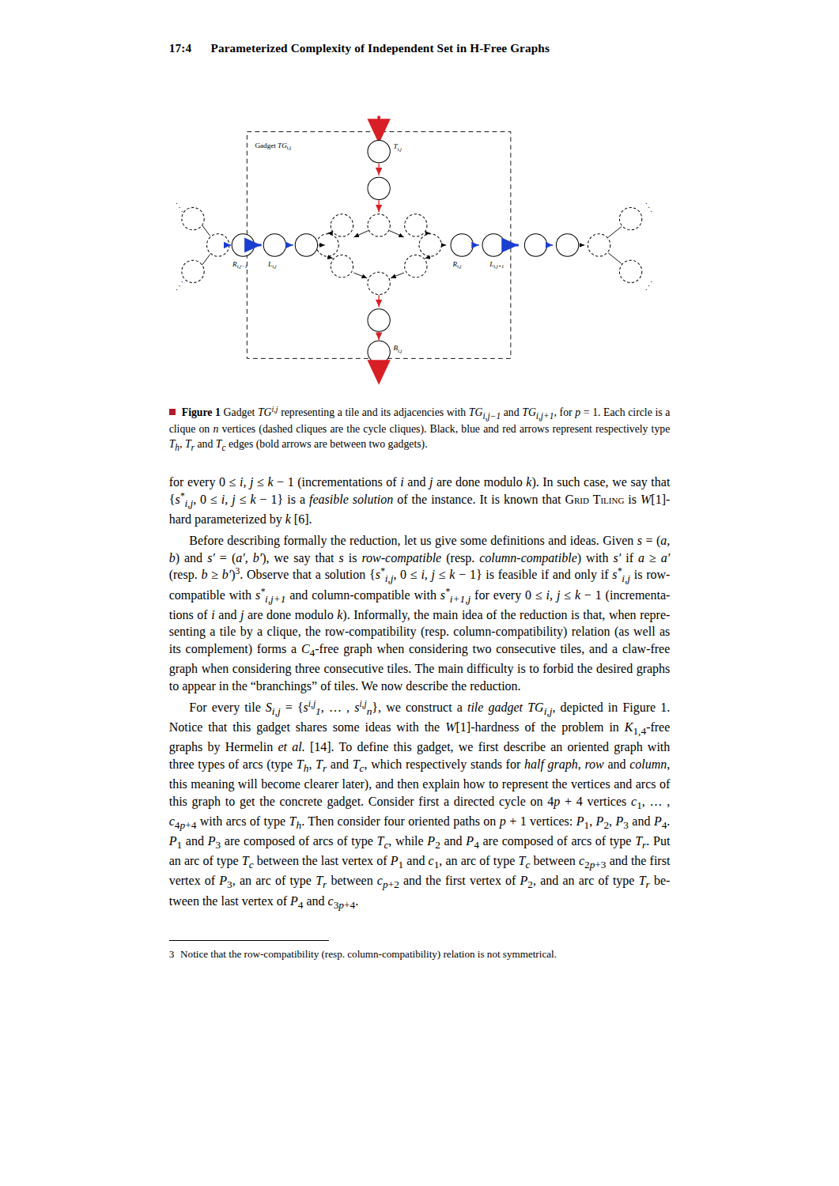17:4 Parameterized Complexity of Independent Set in H-Free Graphs
Gadget TGi,j Ti,j Bi,j . . . . . . Ri,j−1 Li,j Ri,j Li,j+1 . . . . . .
Figure 1 Gadget TGi,j representing a tile and its adjacencies with TGi,j−1 and TGi,j+1, for p = 1. Each circle is a clique on n vertices (dashed cliques are the cycle cliques). Black, blue and red arrows represent respectively type Th, Tr and Tc edges (bold arrows are between two gadgets).
for every 0 ≤ i, j ≤ k − 1 (incrementations of i and j are done modulo k). In such case, we say that {s*i,j, 0 ≤ i, j ≤ k − 1} is a feasible solution of the instance. It is known that Grid Tiling is W[1]-hard parameterized by k [6].
Before describing formally the reduction, let us give some definitions and ideas. Given s = (a, b) and s′ = (a′, b′), we say that s is row-compatible (resp. column-compatible) with s′ if a ≥ a′ (resp. b ≥ b′)3. Observe that a solution {s*i,j, 0 ≤ i, j ≤ k − 1} is feasible if and only if s*i,j is row-compatible with s*i,j+1 and column-compatible with s*i+1,j for every 0 ≤ i, j ≤ k − 1 (incrementations of i and j are done modulo k). Informally, the main idea of the reduction is that, when representing a tile by a clique, the row-compatibility (resp. column-compatibility) relation (as well as its complement) forms a C4-free graph when considering two consecutive tiles, and a claw-free graph when considering three consecutive tiles. The main difficulty is to forbid the desired graphs to appear in the “branchings” of tiles. We now describe the reduction.
For every tile Si,j = {si,j1, … , si,jn}, we construct a tile gadget TGi,j, depicted in Figure 1. Notice that this gadget shares some ideas with the W[1]-hardness of the problem in K1,4-free graphs by Hermelin et al. [14]. To define this gadget, we first describe an oriented graph with three types of arcs (type Th, Tr and Tc, which respectively stands for half graph, row and column, this meaning will become clearer later), and then explain how to represent the vertices and arcs of this graph to get the concrete gadget. Consider first a directed cycle on 4p + 4 vertices c1, … , c4p+4 with arcs of type Th. Then consider four oriented paths on p + 1 vertices: P1, P2, P3 and P4. P1 and P3 are composed of arcs of type Tc, while P2 and P4 are composed of arcs of type Tr. Put an arc of type Tc between the last vertex of P1 and c1, an arc of type Tc between c2p+3 and the first vertex of P3, an arc of type Tr between cp+2 and the first vertex of P2, and an arc of type Tr between the last vertex of P4 and c3p+4.
3 Notice that the row-compatibility (resp. column-compatibility) relation is not symmetrical.